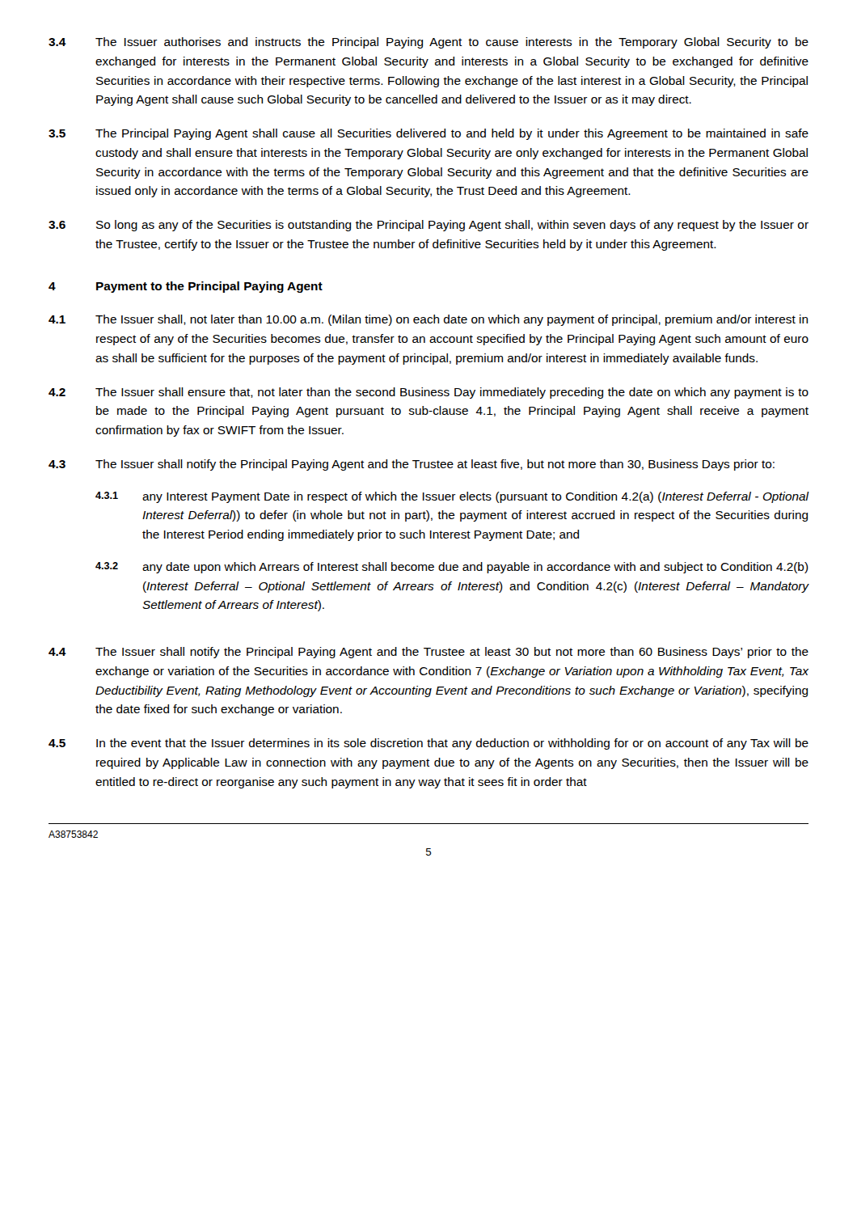3.4
The Issuer authorises and instructs the Principal Paying Agent to cause interests in the Temporary Global Security to be exchanged for interests in the Permanent Global Security and interests in a Global Security to be exchanged for definitive Securities in accordance with their respective terms. Following the exchange of the last interest in a Global Security, the Principal Paying Agent shall cause such Global Security to be cancelled and delivered to the Issuer or as it may direct.
3.5
The Principal Paying Agent shall cause all Securities delivered to and held by it under this Agreement to be maintained in safe custody and shall ensure that interests in the Temporary Global Security are only exchanged for interests in the Permanent Global Security in accordance with the terms of the Temporary Global Security and this Agreement and that the definitive Securities are issued only in accordance with the terms of a Global Security, the Trust Deed and this Agreement.
3.6
So long as any of the Securities is outstanding the Principal Paying Agent shall, within seven days of any request by the Issuer or the Trustee, certify to the Issuer or the Trustee the number of definitive Securities held by it under this Agreement.
4 Payment to the Principal Paying Agent
4.1
The Issuer shall, not later than 10.00 a.m. (Milan time) on each date on which any payment of principal, premium and/or interest in respect of any of the Securities becomes due, transfer to an account specified by the Principal Paying Agent such amount of euro as shall be sufficient for the purposes of the payment of principal, premium and/or interest in immediately available funds.
4.2
The Issuer shall ensure that, not later than the second Business Day immediately preceding the date on which any payment is to be made to the Principal Paying Agent pursuant to sub-clause 4.1, the Principal Paying Agent shall receive a payment confirmation by fax or SWIFT from the Issuer.
4.3
The Issuer shall notify the Principal Paying Agent and the Trustee at least five, but not more than 30, Business Days prior to:
4.3.1
any Interest Payment Date in respect of which the Issuer elects (pursuant to Condition 4.2(a) (Interest Deferral - Optional Interest Deferral)) to defer (in whole but not in part), the payment of interest accrued in respect of the Securities during the Interest Period ending immediately prior to such Interest Payment Date; and
4.3.2
any date upon which Arrears of Interest shall become due and payable in accordance with and subject to Condition 4.2(b) (Interest Deferral – Optional Settlement of Arrears of Interest) and Condition 4.2(c) (Interest Deferral – Mandatory Settlement of Arrears of Interest).
4.4
The Issuer shall notify the Principal Paying Agent and the Trustee at least 30 but not more than 60 Business Days’ prior to the exchange or variation of the Securities in accordance with Condition 7 (Exchange or Variation upon a Withholding Tax Event, Tax Deductibility Event, Rating Methodology Event or Accounting Event and Preconditions to such Exchange or Variation), specifying the date fixed for such exchange or variation.
4.5
In the event that the Issuer determines in its sole discretion that any deduction or withholding for or on account of any Tax will be required by Applicable Law in connection with any payment due to any of the Agents on any Securities, then the Issuer will be entitled to re-direct or reorganise any such payment in any way that it sees fit in order that
A38753842
5